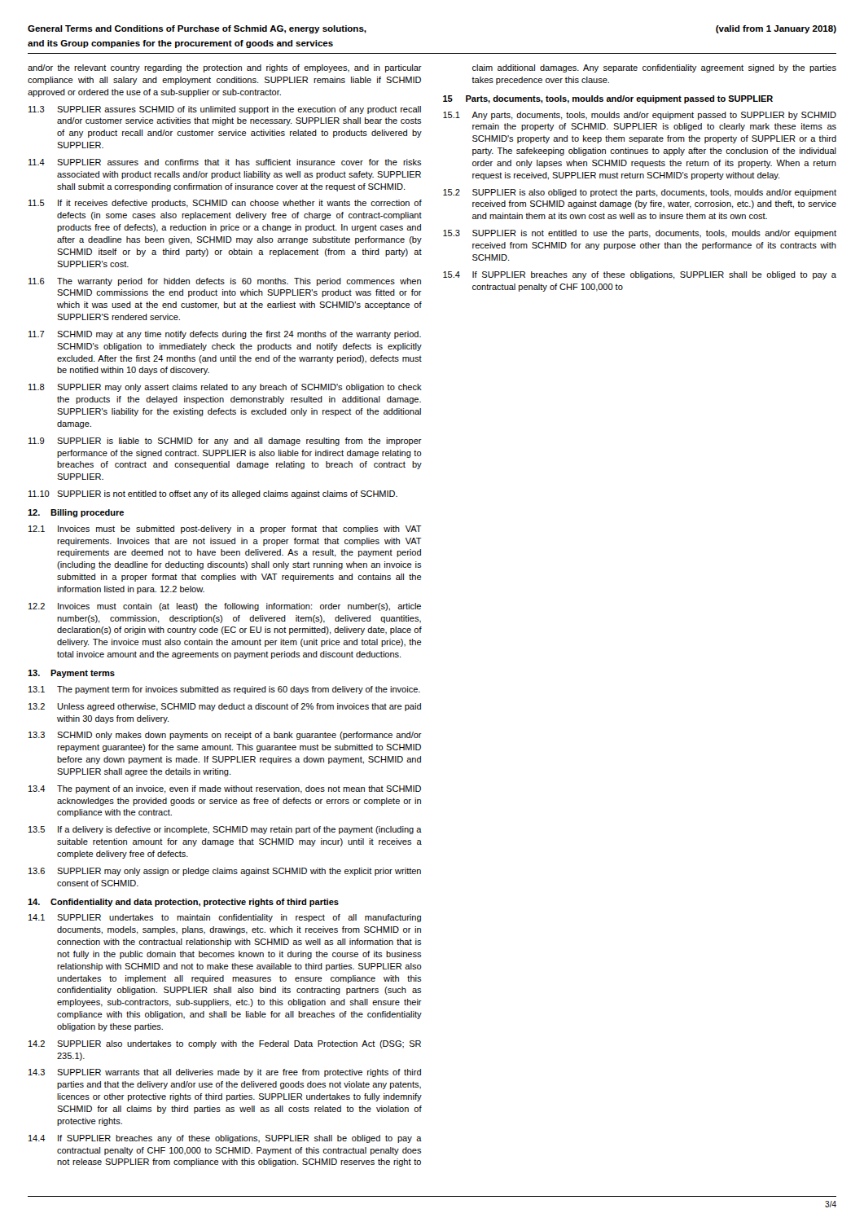General Terms and Conditions of Purchase of Schmid AG, energy solutions,
(valid from 1 January 2018)
and its Group companies for the procurement of goods and services
and/or the relevant country regarding the protection and rights of employees, and in particular compliance with all salary and employment conditions. SUPPLIER remains liable if SCHMID approved or ordered the use of a sub-supplier or sub-contractor.
11.3
SUPPLIER assures SCHMID of its unlimited support in the execution of any product recall and/or customer service activities that might be necessary. SUPPLIER shall bear the costs of any product recall and/or customer service activities related to products delivered by SUPPLIER.
11.4
SUPPLIER assures and confirms that it has sufficient insurance cover for the risks associated with product recalls and/or product liability as well as product safety. SUPPLIER shall submit a corresponding confirmation of insurance cover at the request of SCHMID.
11.5
If it receives defective products, SCHMID can choose whether it wants the correction of defects (in some cases also replacement delivery free of charge of contract-compliant products free of defects), a reduction in price or a change in product. In urgent cases and after a deadline has been given, SCHMID may also arrange substitute performance (by SCHMID itself or by a third party) or obtain a replacement (from a third party) at SUPPLIER's cost.
11.6
The warranty period for hidden defects is 60 months. This period commences when SCHMID commissions the end product into which SUPPLIER's product was fitted or for which it was used at the end customer, but at the earliest with SCHMID's acceptance of SUPPLIER'S rendered service.
11.7
SCHMID may at any time notify defects during the first 24 months of the warranty period. SCHMID's obligation to immediately check the products and notify defects is explicitly excluded. After the first 24 months (and until the end of the warranty period), defects must be notified within 10 days of discovery.
11.8
SUPPLIER may only assert claims related to any breach of SCHMID's obligation to check the products if the delayed inspection demonstrably resulted in additional damage. SUPPLIER's liability for the existing defects is excluded only in respect of the additional damage.
11.9
SUPPLIER is liable to SCHMID for any and all damage resulting from the improper performance of the signed contract. SUPPLIER is also liable for indirect damage relating to breaches of contract and consequential damage relating to breach of contract by SUPPLIER.
11.10
SUPPLIER is not entitled to offset any of its alleged claims against claims of SCHMID.
12.
Billing procedure
12.1
Invoices must be submitted post-delivery in a proper format that complies with VAT requirements. Invoices that are not issued in a proper format that complies with VAT requirements are deemed not to have been delivered. As a result, the payment period (including the deadline for deducting discounts) shall only start running when an invoice is submitted in a proper format that complies with VAT requirements and contains all the information listed in para. 12.2 below.
12.2
Invoices must contain (at least) the following information: order number(s), article number(s), commission, description(s) of delivered item(s), delivered quantities, declaration(s) of origin with country code (EC or EU is not permitted), delivery date, place of delivery. The invoice must also contain the amount per item (unit price and total price), the total invoice amount and the agreements on payment periods and discount deductions.
13.
Payment terms
13.1
The payment term for invoices submitted as required is 60 days from delivery of the invoice.
13.2
Unless agreed otherwise, SCHMID may deduct a discount of 2% from invoices that are paid within 30 days from delivery.
13.3
SCHMID only makes down payments on receipt of a bank guarantee (performance and/or repayment guarantee) for the same amount. This guarantee must be submitted to SCHMID before any down payment is made. If SUPPLIER requires a down payment, SCHMID and SUPPLIER shall agree the details in writing.
13.4
The payment of an invoice, even if made without reservation, does not mean that SCHMID acknowledges the provided goods or service as free of defects or errors or complete or in compliance with the contract.
13.5
If a delivery is defective or incomplete, SCHMID may retain part of the payment (including a suitable retention amount for any damage that SCHMID may incur) until it receives a complete delivery free of defects.
13.6
SUPPLIER may only assign or pledge claims against SCHMID with the explicit prior written consent of SCHMID.
14.
Confidentiality and data protection, protective rights of third parties
14.1
SUPPLIER undertakes to maintain confidentiality in respect of all manufacturing documents, models, samples, plans, drawings, etc. which it receives from SCHMID or in connection with the contractual relationship with SCHMID as well as all information that is not fully in the public domain that becomes known to it during the course of its business relationship with SCHMID and not to make these available to third parties. SUPPLIER also undertakes to implement all required measures to ensure compliance with this confidentiality obligation. SUPPLIER shall also bind its contracting partners (such as employees, sub-contractors, sub-suppliers, etc.) to this obligation and shall ensure their compliance with this obligation, and shall be liable for all breaches of the confidentiality obligation by these parties.
14.2
SUPPLIER also undertakes to comply with the Federal Data Protection Act (DSG; SR 235.1).
14.3
SUPPLIER warrants that all deliveries made by it are free from protective rights of third parties and that the delivery and/or use of the delivered goods does not violate any patents, licences or other protective rights of third parties. SUPPLIER undertakes to fully indemnify SCHMID for all claims by third parties as well as all costs related to the violation of protective rights.
14.4
If SUPPLIER breaches any of these obligations, SUPPLIER shall be obliged to pay a contractual penalty of CHF 100,000 to SCHMID. Payment of this contractual penalty does not release SUPPLIER from compliance with this obligation. SCHMID reserves the right to claim additional damages. Any separate confidentiality agreement signed by the parties takes precedence over this clause.
15
Parts, documents, tools, moulds and/or equipment passed to SUPPLIER
15.1
Any parts, documents, tools, moulds and/or equipment passed to SUPPLIER by SCHMID remain the property of SCHMID. SUPPLIER is obliged to clearly mark these items as SCHMID's property and to keep them separate from the property of SUPPLIER or a third party. The safekeeping obligation continues to apply after the conclusion of the individual order and only lapses when SCHMID requests the return of its property. When a return request is received, SUPPLIER must return SCHMID's property without delay.
15.2
SUPPLIER is also obliged to protect the parts, documents, tools, moulds and/or equipment received from SCHMID against damage (by fire, water, corrosion, etc.) and theft, to service and maintain them at its own cost as well as to insure them at its own cost.
15.3
SUPPLIER is not entitled to use the parts, documents, tools, moulds and/or equipment received from SCHMID for any purpose other than the performance of its contracts with SCHMID.
15.4
If SUPPLIER breaches any of these obligations, SUPPLIER shall be obliged to pay a contractual penalty of CHF 100,000 to
3/4